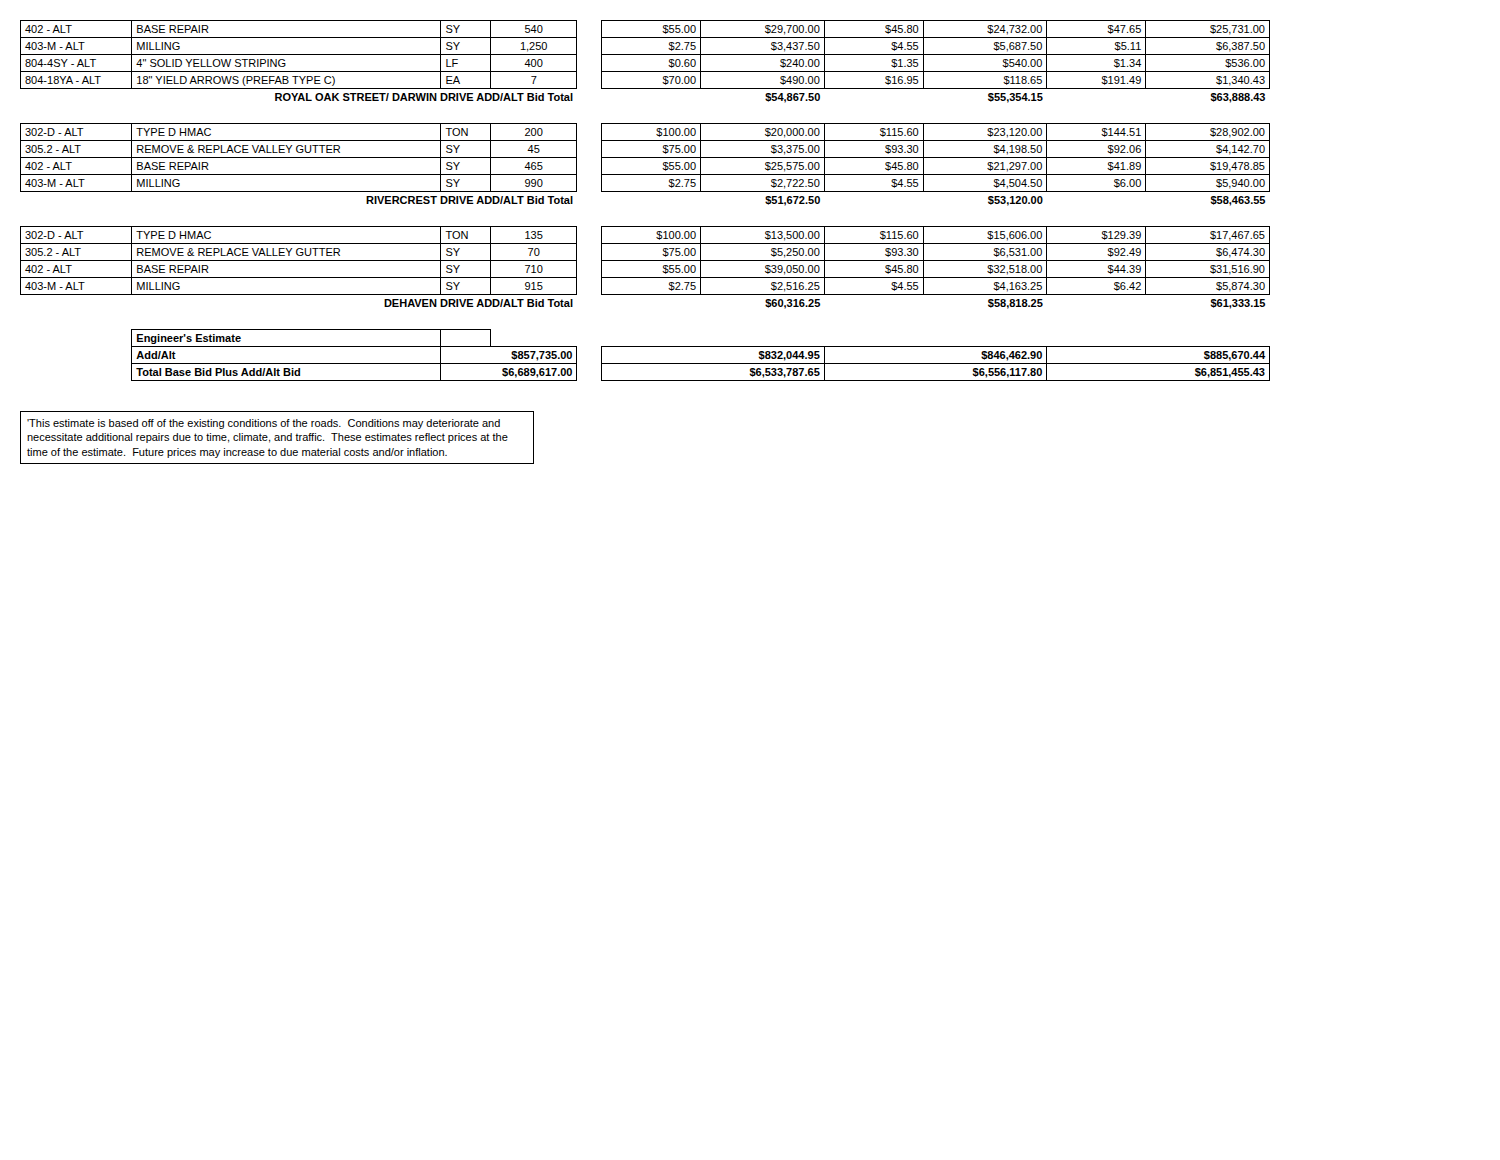| 402 - ALT | BASE REPAIR | SY | 540 | | $55.00 | $29,700.00 | $45.80 | $24,732.00 | $47.65 | $25,731.00 |
| 403-M - ALT | MILLING | SY | 1,250 | | $2.75 | $3,437.50 | $4.55 | $5,687.50 | $5.11 | $6,387.50 |
| 804-4SY - ALT | 4" SOLID YELLOW STRIPING | LF | 400 | | $0.60 | $240.00 | $1.35 | $540.00 | $1.34 | $536.00 |
| 804-18YA - ALT | 18" YIELD ARROWS (PREFAB TYPE C) | EA | 7 | | $70.00 | $490.00 | $16.95 | $118.65 | $191.49 | $1,340.43 |
| ROYAL OAK STREET/ DARWIN DRIVE ADD/ALT Bid Total | | $54,867.50 | $55,354.15 | $63,888.43 |
| 302-D - ALT | TYPE D HMAC | TON | 200 | | $100.00 | $20,000.00 | $115.60 | $23,120.00 | $144.51 | $28,902.00 |
| 305.2 - ALT | REMOVE & REPLACE VALLEY GUTTER | SY | 45 | | $75.00 | $3,375.00 | $93.30 | $4,198.50 | $92.06 | $4,142.70 |
| 402 - ALT | BASE REPAIR | SY | 465 | | $55.00 | $25,575.00 | $45.80 | $21,297.00 | $41.89 | $19,478.85 |
| 403-M - ALT | MILLING | SY | 990 | | $2.75 | $2,722.50 | $4.55 | $4,504.50 | $6.00 | $5,940.00 |
| RIVERCREST DRIVE ADD/ALT Bid Total | | $51,672.50 | $53,120.00 | $58,463.55 |
| 302-D - ALT | TYPE D HMAC | TON | 135 | | $100.00 | $13,500.00 | $115.60 | $15,606.00 | $129.39 | $17,467.65 |
| 305.2 - ALT | REMOVE & REPLACE VALLEY GUTTER | SY | 70 | | $75.00 | $5,250.00 | $93.30 | $6,531.00 | $92.49 | $6,474.30 |
| 402 - ALT | BASE REPAIR | SY | 710 | | $55.00 | $39,050.00 | $45.80 | $32,518.00 | $44.39 | $31,516.90 |
| 403-M - ALT | MILLING | SY | 915 | | $2.75 | $2,516.25 | $4.55 | $4,163.25 | $6.42 | $5,874.30 |
| DEHAVEN DRIVE ADD/ALT Bid Total | | $60,316.25 | $58,818.25 | $61,333.15 |
| | Engineer's Estimate | | | | | | | | | |
| | Add/Alt | $857,735.00 | | $832,044.95 | $846,462.90 | $885,670.44 |
| | Total Base Bid Plus Add/Alt Bid | $6,689,617.00 | | $6,533,787.65 | $6,556,117.80 | $6,851,455.43 |
'This estimate is based off of the existing conditions of the roads. Conditions may deteriorate and necessitate additional repairs due to time, climate, and traffic. These estimates reflect prices at the time of the estimate. Future prices may increase to due material costs and/or inflation.